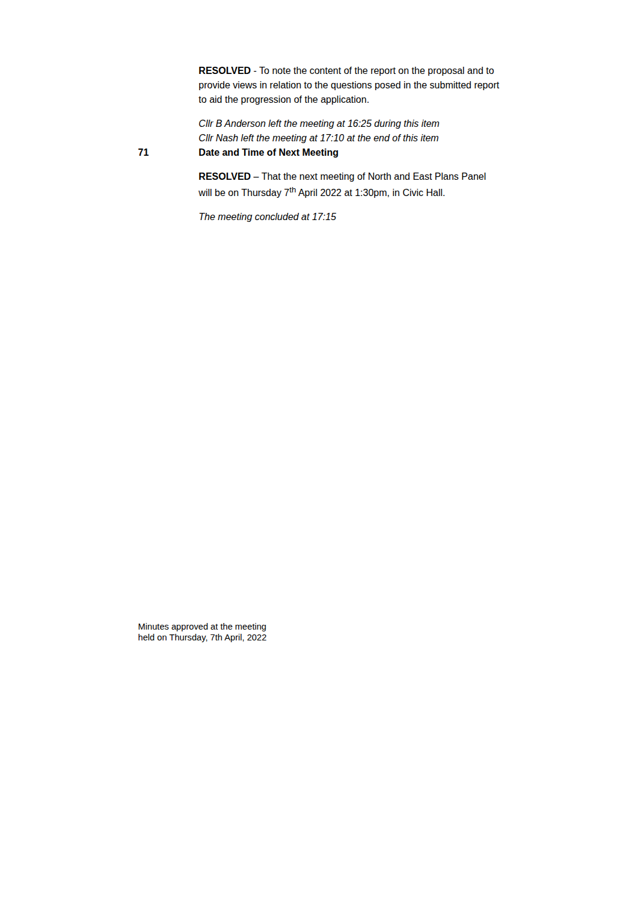RESOLVED - To note the content of the report on the proposal and to provide views in relation to the questions posed in the submitted report to aid the progression of the application.
Cllr B Anderson left the meeting at 16:25 during this item
Cllr Nash left the meeting at 17:10 at the end of this item
71
Date and Time of Next Meeting
RESOLVED – That the next meeting of North and East Plans Panel will be on Thursday 7th April 2022 at 1:30pm, in Civic Hall.
The meeting concluded at 17:15
Minutes approved at the meeting
held on Thursday, 7th April, 2022